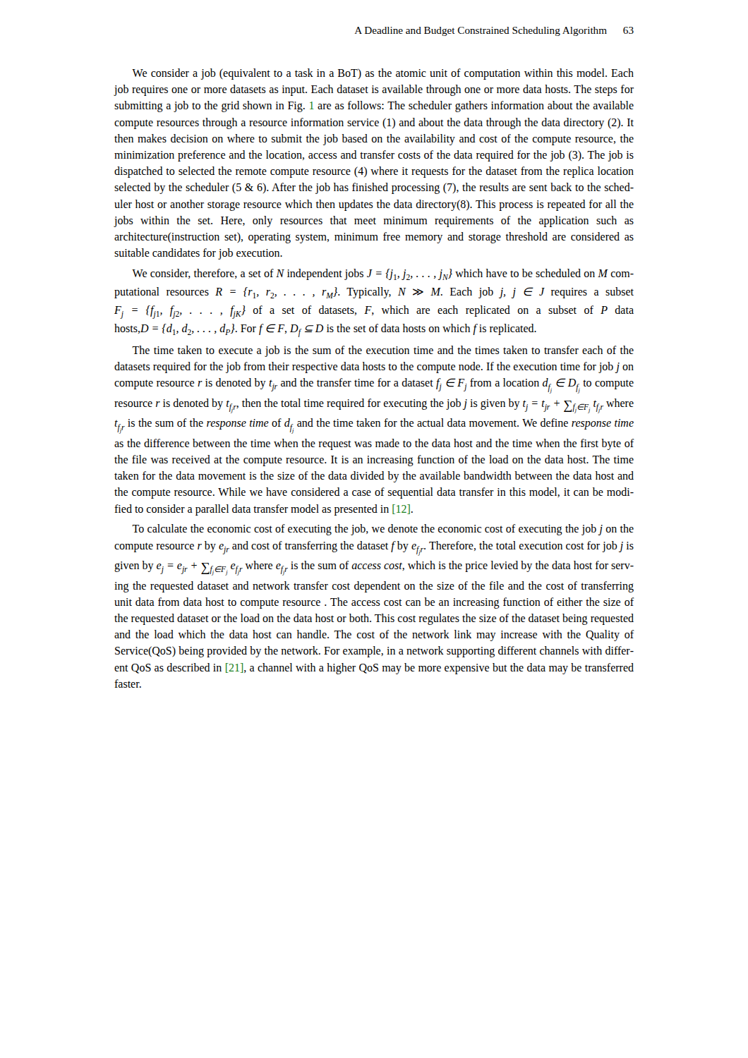A Deadline and Budget Constrained Scheduling Algorithm 63
We consider a job (equivalent to a task in a BoT) as the atomic unit of computation within this model. Each job requires one or more datasets as input. Each dataset is available through one or more data hosts. The steps for submitting a job to the grid shown in Fig. 1 are as follows: The scheduler gathers information about the available compute resources through a resource information service (1) and about the data through the data directory (2). It then makes decision on where to submit the job based on the availability and cost of the compute resource, the minimization preference and the location, access and transfer costs of the data required for the job (3). The job is dispatched to selected the remote compute resource (4) where it requests for the dataset from the replica location selected by the scheduler (5 & 6). After the job has finished processing (7), the results are sent back to the scheduler host or another storage resource which then updates the data directory(8). This process is repeated for all the jobs within the set. Here, only resources that meet minimum requirements of the application such as architecture(instruction set), operating system, minimum free memory and storage threshold are considered as suitable candidates for job execution.
We consider, therefore, a set of N independent jobs J = {j1, j2, . . . , jN} which have to be scheduled on M computational resources R = {r1, r2, . . . , rM}. Typically, N ≫ M. Each job j, j ∈ J requires a subset Fj = {fj1, fj2, . . . , fjK} of a set of datasets, F, which are each replicated on a subset of P data hosts,D = {d1, d2, . . . , dP}. For f ∈ F, Df ⊆ D is the set of data hosts on which f is replicated.
The time taken to execute a job is the sum of the execution time and the times taken to transfer each of the datasets required for the job from their respective data hosts to the compute node. If the execution time for job j on compute resource r is denoted by tjr and the transfer time for a dataset fj ∈ Fj from a location dfj ∈ Dfj to compute resource r is denoted by tfjr, then the total time required for executing the job j is given by tj = tjr + ∑fj∈Fj tfjr where tfjr is the sum of the response time of dfj and the time taken for the actual data movement. We define response time as the difference between the time when the request was made to the data host and the time when the first byte of the file was received at the compute resource. It is an increasing function of the load on the data host. The time taken for the data movement is the size of the data divided by the available bandwidth between the data host and the compute resource. While we have considered a case of sequential data transfer in this model, it can be modified to consider a parallel data transfer model as presented in [12].
To calculate the economic cost of executing the job, we denote the economic cost of executing the job j on the compute resource r by ejr and cost of transferring the dataset f by efjr. Therefore, the total execution cost for job j is given by ej = ejr + ∑fj∈Fj efjr where efjr is the sum of access cost, which is the price levied by the data host for serving the requested dataset and network transfer cost dependent on the size of the file and the cost of transferring unit data from data host to compute resource . The access cost can be an increasing function of either the size of the requested dataset or the load on the data host or both. This cost regulates the size of the dataset being requested and the load which the data host can handle. The cost of the network link may increase with the Quality of Service(QoS) being provided by the network. For example, in a network supporting different channels with different QoS as described in [21], a channel with a higher QoS may be more expensive but the data may be transferred faster.